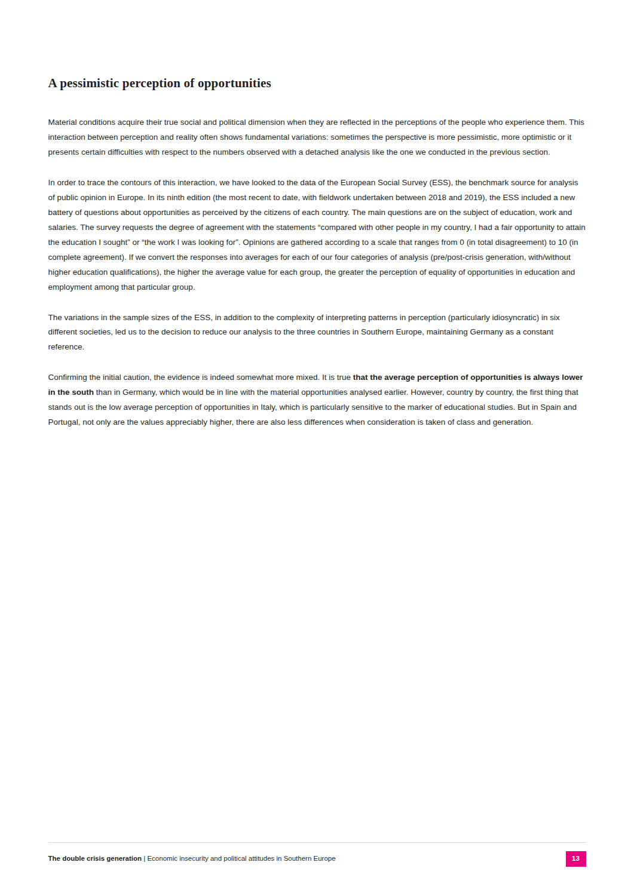A pessimistic perception of opportunities
Material conditions acquire their true social and political dimension when they are reflected in the perceptions of the people who experience them. This interaction between perception and reality often shows fundamental variations: sometimes the perspective is more pessimistic, more optimistic or it presents certain difficulties with respect to the numbers observed with a detached analysis like the one we conducted in the previous section.
In order to trace the contours of this interaction, we have looked to the data of the European Social Survey (ESS), the benchmark source for analysis of public opinion in Europe. In its ninth edition (the most recent to date, with fieldwork undertaken between 2018 and 2019), the ESS included a new battery of questions about opportunities as perceived by the citizens of each country. The main questions are on the subject of education, work and salaries. The survey requests the degree of agreement with the statements “compared with other people in my country, I had a fair opportunity to attain the education I sought” or “the work I was looking for”. Opinions are gathered according to a scale that ranges from 0 (in total disagreement) to 10 (in complete agreement). If we convert the responses into averages for each of our four categories of analysis (pre/post-crisis generation, with/without higher education qualifications), the higher the average value for each group, the greater the perception of equality of opportunities in education and employment among that particular group.
The variations in the sample sizes of the ESS, in addition to the complexity of interpreting patterns in perception (particularly idiosyncratic) in six different societies, led us to the decision to reduce our analysis to the three countries in Southern Europe, maintaining Germany as a constant reference.
Confirming the initial caution, the evidence is indeed somewhat more mixed. It is true that the average perception of opportunities is always lower in the south than in Germany, which would be in line with the material opportunities analysed earlier. However, country by country, the first thing that stands out is the low average perception of opportunities in Italy, which is particularly sensitive to the marker of educational studies. But in Spain and Portugal, not only are the values appreciably higher, there are also less differences when consideration is taken of class and generation.
The double crisis generation | Economic insecurity and political attitudes in Southern Europe
13